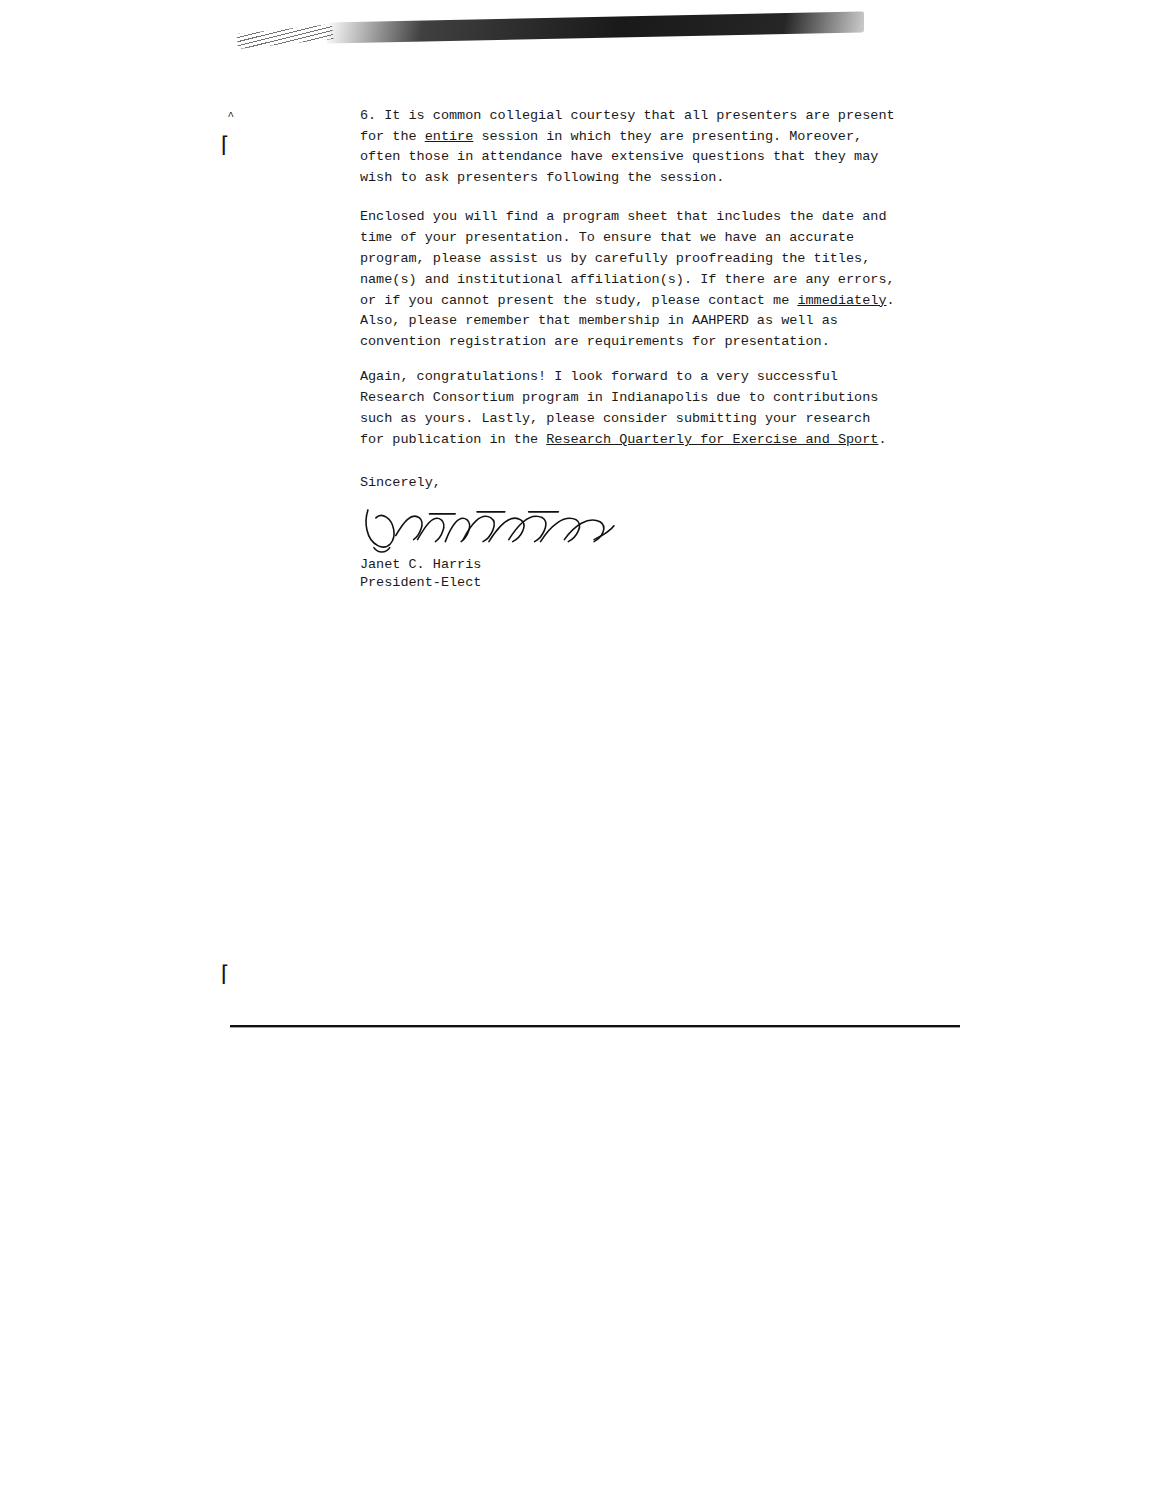^
⌈
⌈
6. It is common collegial courtesy that all presenters are present for the entire session in which they are presenting. Moreover, often those in attendance have extensive questions that they may wish to ask presenters following the session.
Enclosed you will find a program sheet that includes the date and time of your presentation. To ensure that we have an accurate program, please assist us by carefully proofreading the titles, name(s) and institutional affiliation(s). If there are any errors, or if you cannot present the study, please contact me immediately. Also, please remember that membership in AAHPERD as well as convention registration are requirements for presentation.
Again, congratulations! I look forward to a very successful Research Consortium program in Indianapolis due to contributions such as yours. Lastly, please consider submitting your research for publication in the Research Quarterly for Exercise and Sport.
Sincerely,
Janet C. Harris
President-Elect